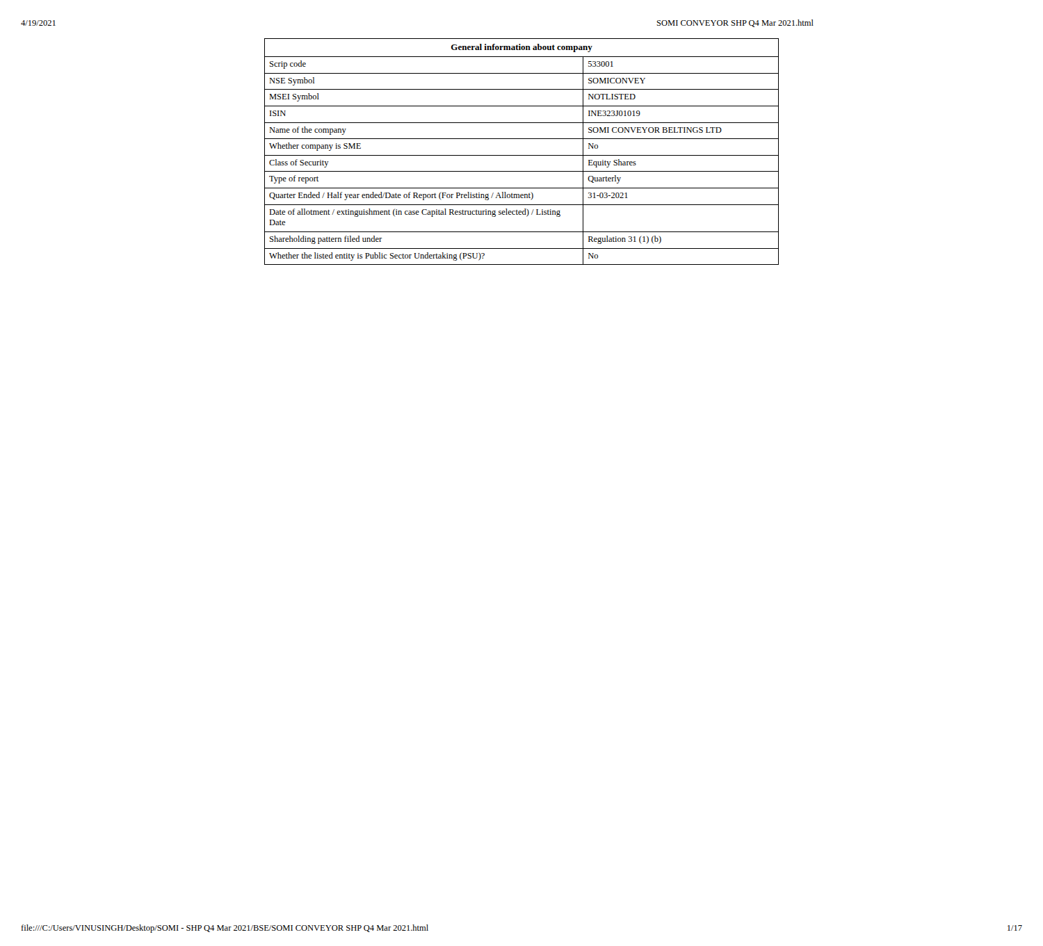4/19/2021
SOMI CONVEYOR SHP Q4 Mar 2021.html
General information about company
| Scrip code | 533001 |
| NSE Symbol | SOMICONVEY |
| MSEI Symbol | NOTLISTED |
| ISIN | INE323J01019 |
| Name of the company | SOMI CONVEYOR BELTINGS LTD |
| Whether company is SME | No |
| Class of Security | Equity Shares |
| Type of report | Quarterly |
| Quarter Ended / Half year ended/Date of Report (For Prelisting / Allotment) | 31-03-2021 |
| Date of allotment / extinguishment (in case Capital Restructuring selected) / Listing Date | |
| Shareholding pattern filed under | Regulation 31 (1) (b) |
| Whether the listed entity is Public Sector Undertaking (PSU)? | No |
file:///C:/Users/VINUSINGH/Desktop/SOMI - SHP Q4 Mar 2021/BSE/SOMI CONVEYOR SHP Q4 Mar 2021.html
1/17